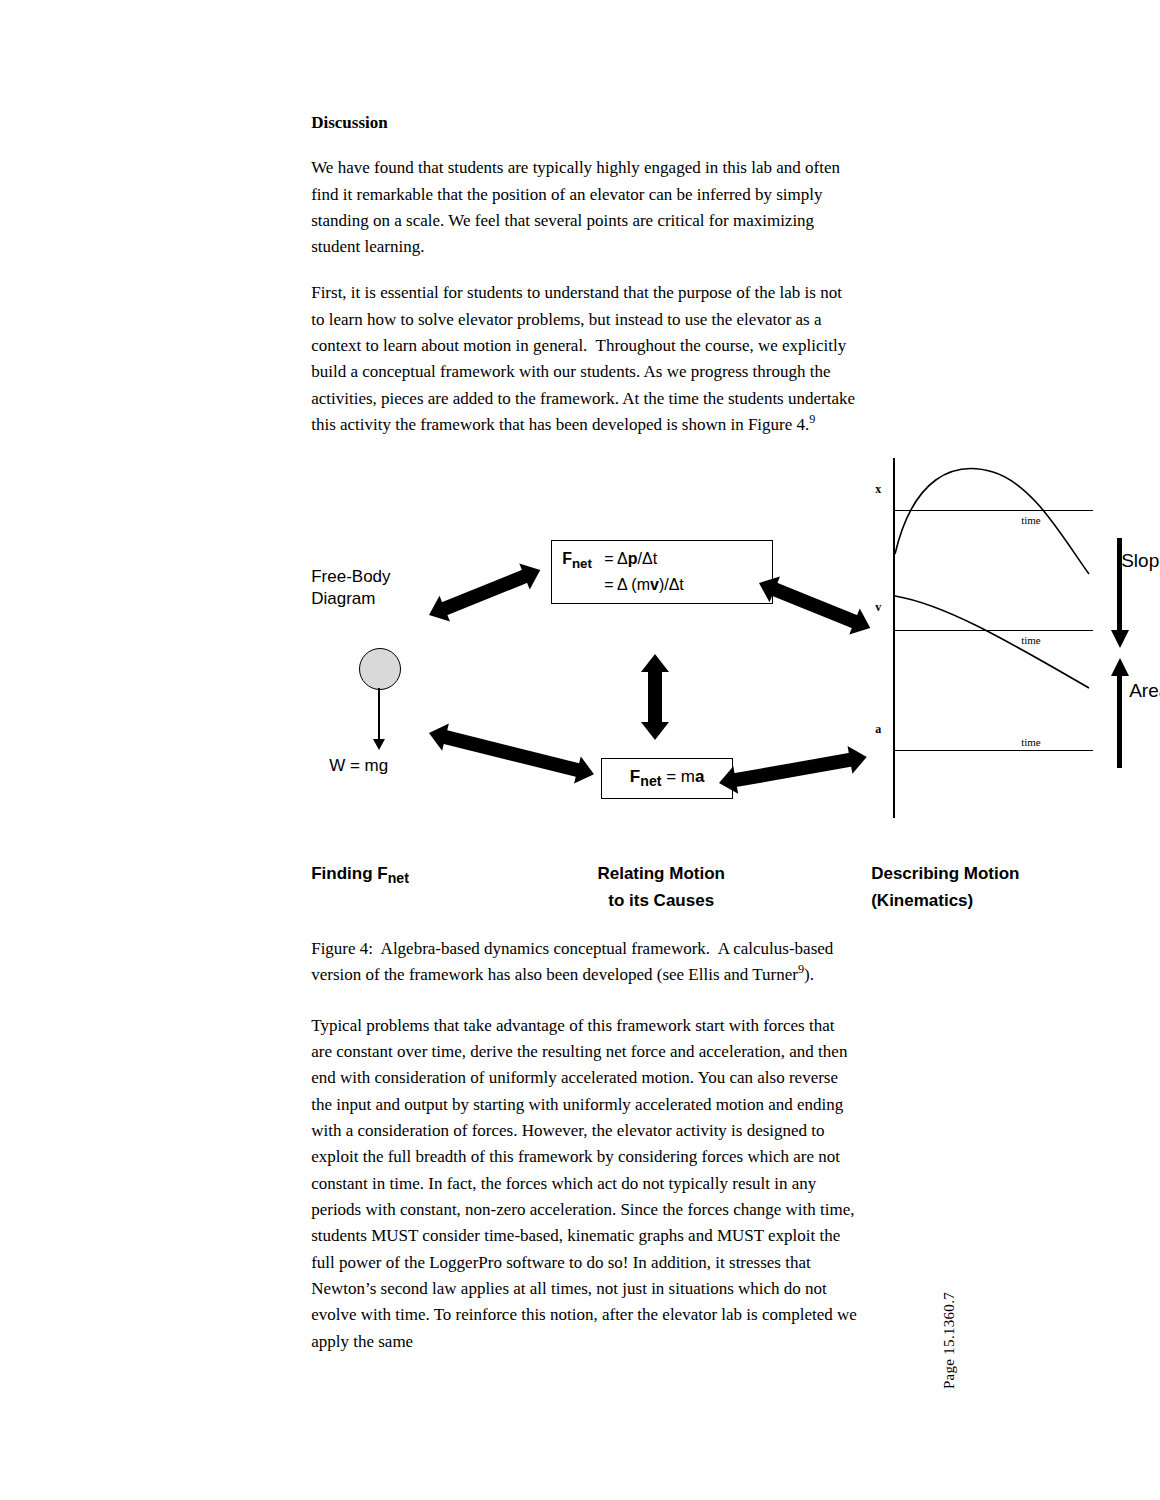Discussion
We have found that students are typically highly engaged in this lab and often find it remarkable that the position of an elevator can be inferred by simply standing on a scale. We feel that several points are critical for maximizing student learning.
First, it is essential for students to understand that the purpose of the lab is not to learn how to solve elevator problems, but instead to use the elevator as a context to learn about motion in general. Throughout the course, we explicitly build a conceptual framework with our students. As we progress through the activities, pieces are added to the framework. At the time the students undertake this activity the framework that has been developed is shown in Figure 4.9
Free-Body
Diagram
W = mg
Fnet= Δp/Δt
= Δ (mv)/Δt
Fnet = ma
x
v
a
time
time
time
Slope
Area
Finding Fnet
Relating Motion
to its Causes
Describing Motion
(Kinematics)
Figure 4: Algebra-based dynamics conceptual framework. A calculus-based version of the framework has also been developed (see Ellis and Turner9).
Typical problems that take advantage of this framework start with forces that are constant over time, derive the resulting net force and acceleration, and then end with consideration of uniformly accelerated motion. You can also reverse the input and output by starting with uniformly accelerated motion and ending with a consideration of forces. However, the elevator activity is designed to exploit the full breadth of this framework by considering forces which are not constant in time. In fact, the forces which act do not typically result in any periods with constant, non-zero acceleration. Since the forces change with time, students MUST consider time-based, kinematic graphs and MUST exploit the full power of the LoggerPro software to do so! In addition, it stresses that Newton’s second law applies at all times, not just in situations which do not evolve with time. To reinforce this notion, after the elevator lab is completed we apply the same
Page 15.1360.7